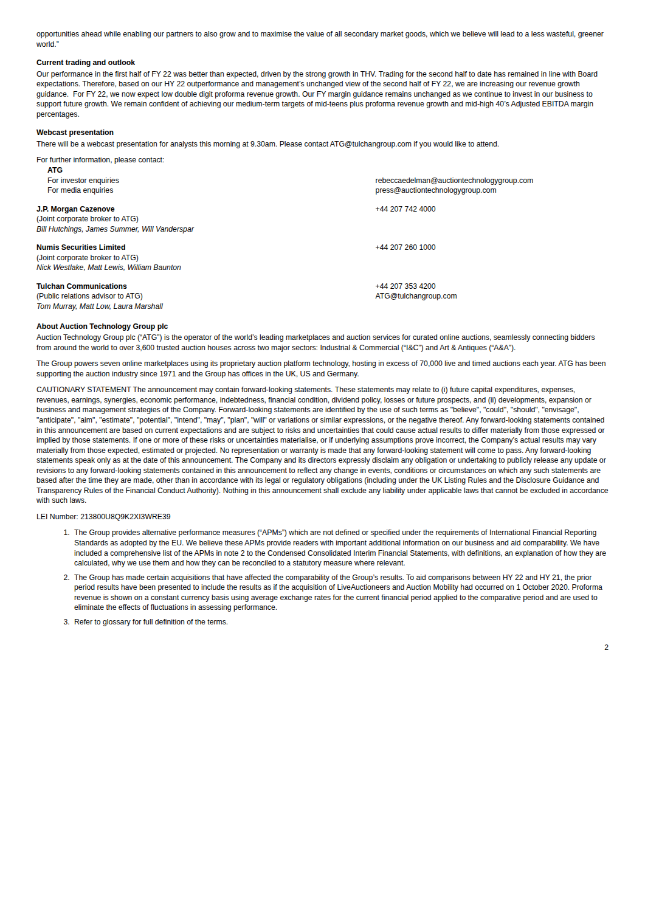opportunities ahead while enabling our partners to also grow and to maximise the value of all secondary market goods, which we believe will lead to a less wasteful, greener world.”
Current trading and outlook
Our performance in the first half of FY 22 was better than expected, driven by the strong growth in THV. Trading for the second half to date has remained in line with Board expectations. Therefore, based on our HY 22 outperformance and management’s unchanged view of the second half of FY 22, we are increasing our revenue growth guidance. For FY 22, we now expect low double digit proforma revenue growth. Our FY margin guidance remains unchanged as we continue to invest in our business to support future growth. We remain confident of achieving our medium-term targets of mid-teens plus proforma revenue growth and mid-high 40’s Adjusted EBITDA margin percentages.
Webcast presentation
There will be a webcast presentation for analysts this morning at 9.30am. Please contact ATG@tulchangroup.com if you would like to attend.
For further information, please contact:
| ATG | |
| For investor enquiries | rebeccaedelman@auctiontechnologygroup.com |
| For media enquiries | press@auctiontechnologygroup.com |
| J.P. Morgan Cazenove | +44 207 742 4000 |
| (Joint corporate broker to ATG) | |
| Bill Hutchings, James Summer, Will Vanderspar | |
| Numis Securities Limited | +44 207 260 1000 |
| (Joint corporate broker to ATG) | |
| Nick Westlake, Matt Lewis, William Baunton | |
| Tulchan Communications | +44 207 353 4200 |
| (Public relations advisor to ATG) | ATG@tulchangroup.com |
| Tom Murray, Matt Low, Laura Marshall | |
About Auction Technology Group plc
Auction Technology Group plc (“ATG”) is the operator of the world’s leading marketplaces and auction services for curated online auctions, seamlessly connecting bidders from around the world to over 3,600 trusted auction houses across two major sectors: Industrial & Commercial (“I&C”) and Art & Antiques (“A&A”).
The Group powers seven online marketplaces using its proprietary auction platform technology, hosting in excess of 70,000 live and timed auctions each year. ATG has been supporting the auction industry since 1971 and the Group has offices in the UK, US and Germany.
CAUTIONARY STATEMENT The announcement may contain forward-looking statements. These statements may relate to (i) future capital expenditures, expenses, revenues, earnings, synergies, economic performance, indebtedness, financial condition, dividend policy, losses or future prospects, and (ii) developments, expansion or business and management strategies of the Company. Forward-looking statements are identified by the use of such terms as "believe", "could", "should", "envisage", "anticipate", "aim", "estimate", "potential", "intend", "may", "plan", "will" or variations or similar expressions, or the negative thereof. Any forward-looking statements contained in this announcement are based on current expectations and are subject to risks and uncertainties that could cause actual results to differ materially from those expressed or implied by those statements. If one or more of these risks or uncertainties materialise, or if underlying assumptions prove incorrect, the Company's actual results may vary materially from those expected, estimated or projected. No representation or warranty is made that any forward-looking statement will come to pass. Any forward-looking statements speak only as at the date of this announcement. The Company and its directors expressly disclaim any obligation or undertaking to publicly release any update or revisions to any forward-looking statements contained in this announcement to reflect any change in events, conditions or circumstances on which any such statements are based after the time they are made, other than in accordance with its legal or regulatory obligations (including under the UK Listing Rules and the Disclosure Guidance and Transparency Rules of the Financial Conduct Authority). Nothing in this announcement shall exclude any liability under applicable laws that cannot be excluded in accordance with such laws.
LEI Number: 213800U8Q9K2XI3WRE39
The Group provides alternative performance measures (“APMs”) which are not defined or specified under the requirements of International Financial Reporting Standards as adopted by the EU. We believe these APMs provide readers with important additional information on our business and aid comparability. We have included a comprehensive list of the APMs in note 2 to the Condensed Consolidated Interim Financial Statements, with definitions, an explanation of how they are calculated, why we use them and how they can be reconciled to a statutory measure where relevant.
The Group has made certain acquisitions that have affected the comparability of the Group’s results. To aid comparisons between HY 22 and HY 21, the prior period results have been presented to include the results as if the acquisition of LiveAuctioneers and Auction Mobility had occurred on 1 October 2020. Proforma revenue is shown on a constant currency basis using average exchange rates for the current financial period applied to the comparative period and are used to eliminate the effects of fluctuations in assessing performance.
Refer to glossary for full definition of the terms.
2